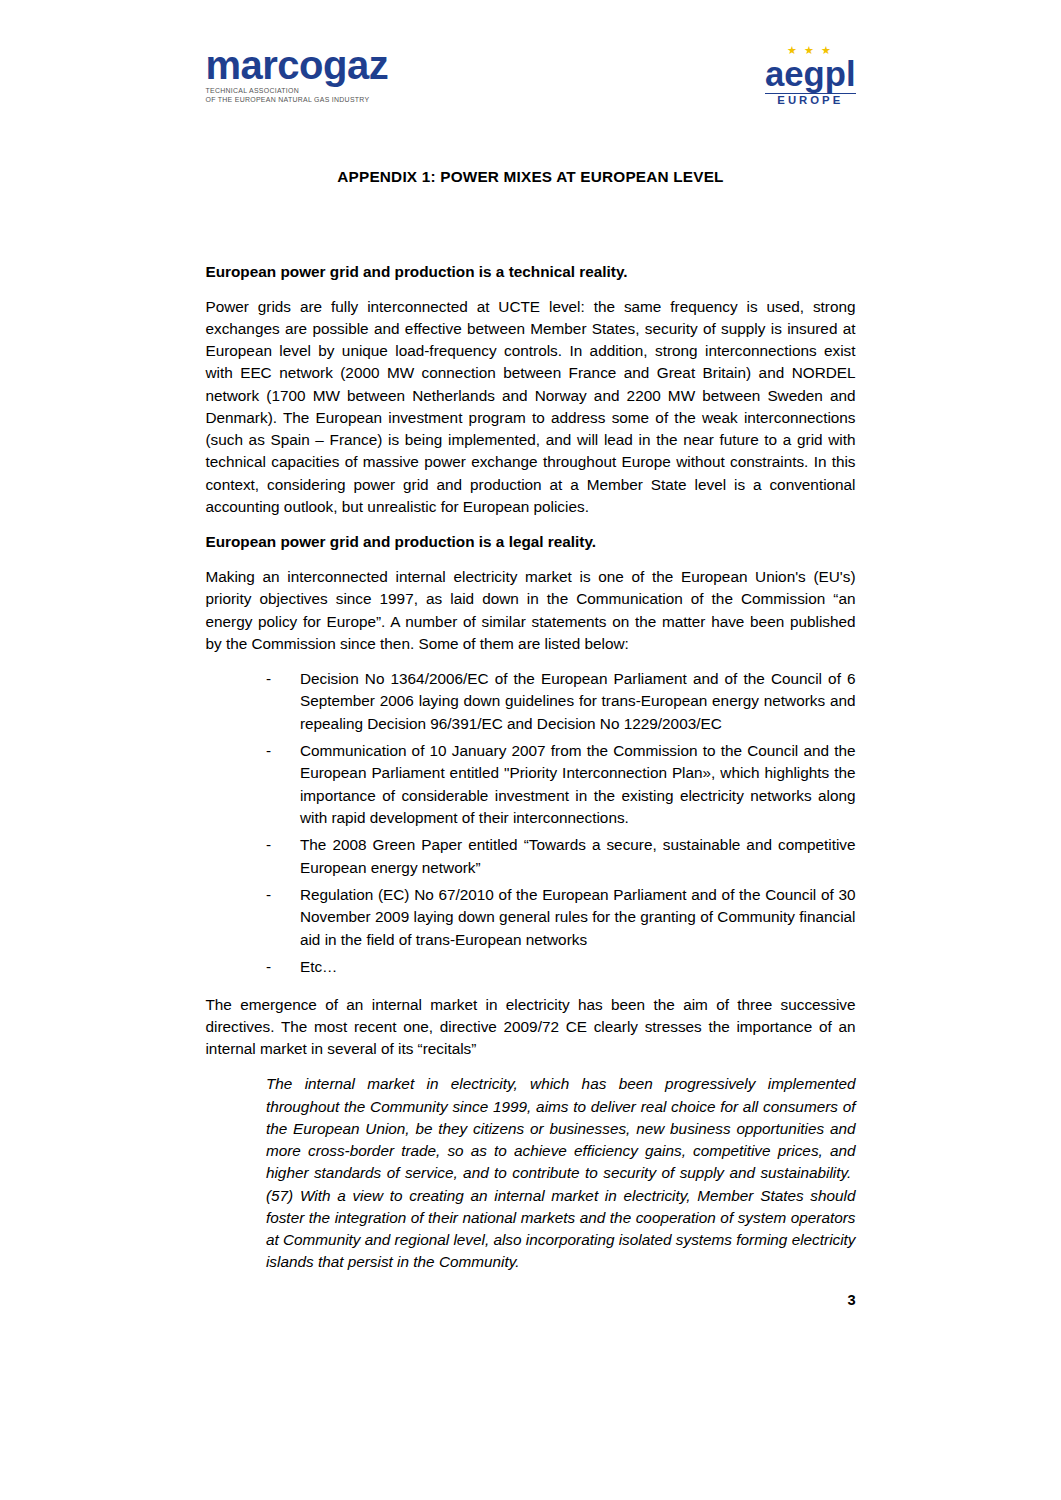marcogaz
Technical Association
of the European Natural Gas Industry
★ ★ ★
aegpl
EUROPE
APPENDIX 1: POWER MIXES AT EUROPEAN LEVEL
European power grid and production is a technical reality.
Power grids are fully interconnected at UCTE level: the same frequency is used, strong exchanges are possible and effective between Member States, security of supply is insured at European level by unique load-frequency controls. In addition, strong interconnections exist with EEC network (2000 MW connection between France and Great Britain) and NORDEL network (1700 MW between Netherlands and Norway and 2200 MW between Sweden and Denmark). The European investment program to address some of the weak interconnections (such as Spain – France) is being implemented, and will lead in the near future to a grid with technical capacities of massive power exchange throughout Europe without constraints. In this context, considering power grid and production at a Member State level is a conventional accounting outlook, but unrealistic for European policies.
European power grid and production is a legal reality.
Making an interconnected internal electricity market is one of the European Union's (EU's) priority objectives since 1997, as laid down in the Communication of the Commission “an energy policy for Europe”. A number of similar statements on the matter have been published by the Commission since then. Some of them are listed below:
Decision No 1364/2006/EC of the European Parliament and of the Council of 6 September 2006 laying down guidelines for trans-European energy networks and repealing Decision 96/391/EC and Decision No 1229/2003/EC
Communication of 10 January 2007 from the Commission to the Council and the European Parliament entitled "Priority Interconnection Plan», which highlights the importance of considerable investment in the existing electricity networks along with rapid development of their interconnections.
The 2008 Green Paper entitled “Towards a secure, sustainable and competitive European energy network”
Regulation (EC) No 67/2010 of the European Parliament and of the Council of 30 November 2009 laying down general rules for the granting of Community financial aid in the field of trans-European networks
Etc…
The emergence of an internal market in electricity has been the aim of three successive directives. The most recent one, directive 2009/72 CE clearly stresses the importance of an internal market in several of its “recitals”
The internal market in electricity, which has been progressively implemented throughout the Community since 1999, aims to deliver real choice for all consumers of the European Union, be they citizens or businesses, new business opportunities and more cross-border trade, so as to achieve efficiency gains, competitive prices, and higher standards of service, and to contribute to security of supply and sustainability. (57) With a view to creating an internal market in electricity, Member States should foster the integration of their national markets and the cooperation of system operators at Community and regional level, also incorporating isolated systems forming electricity islands that persist in the Community.
3